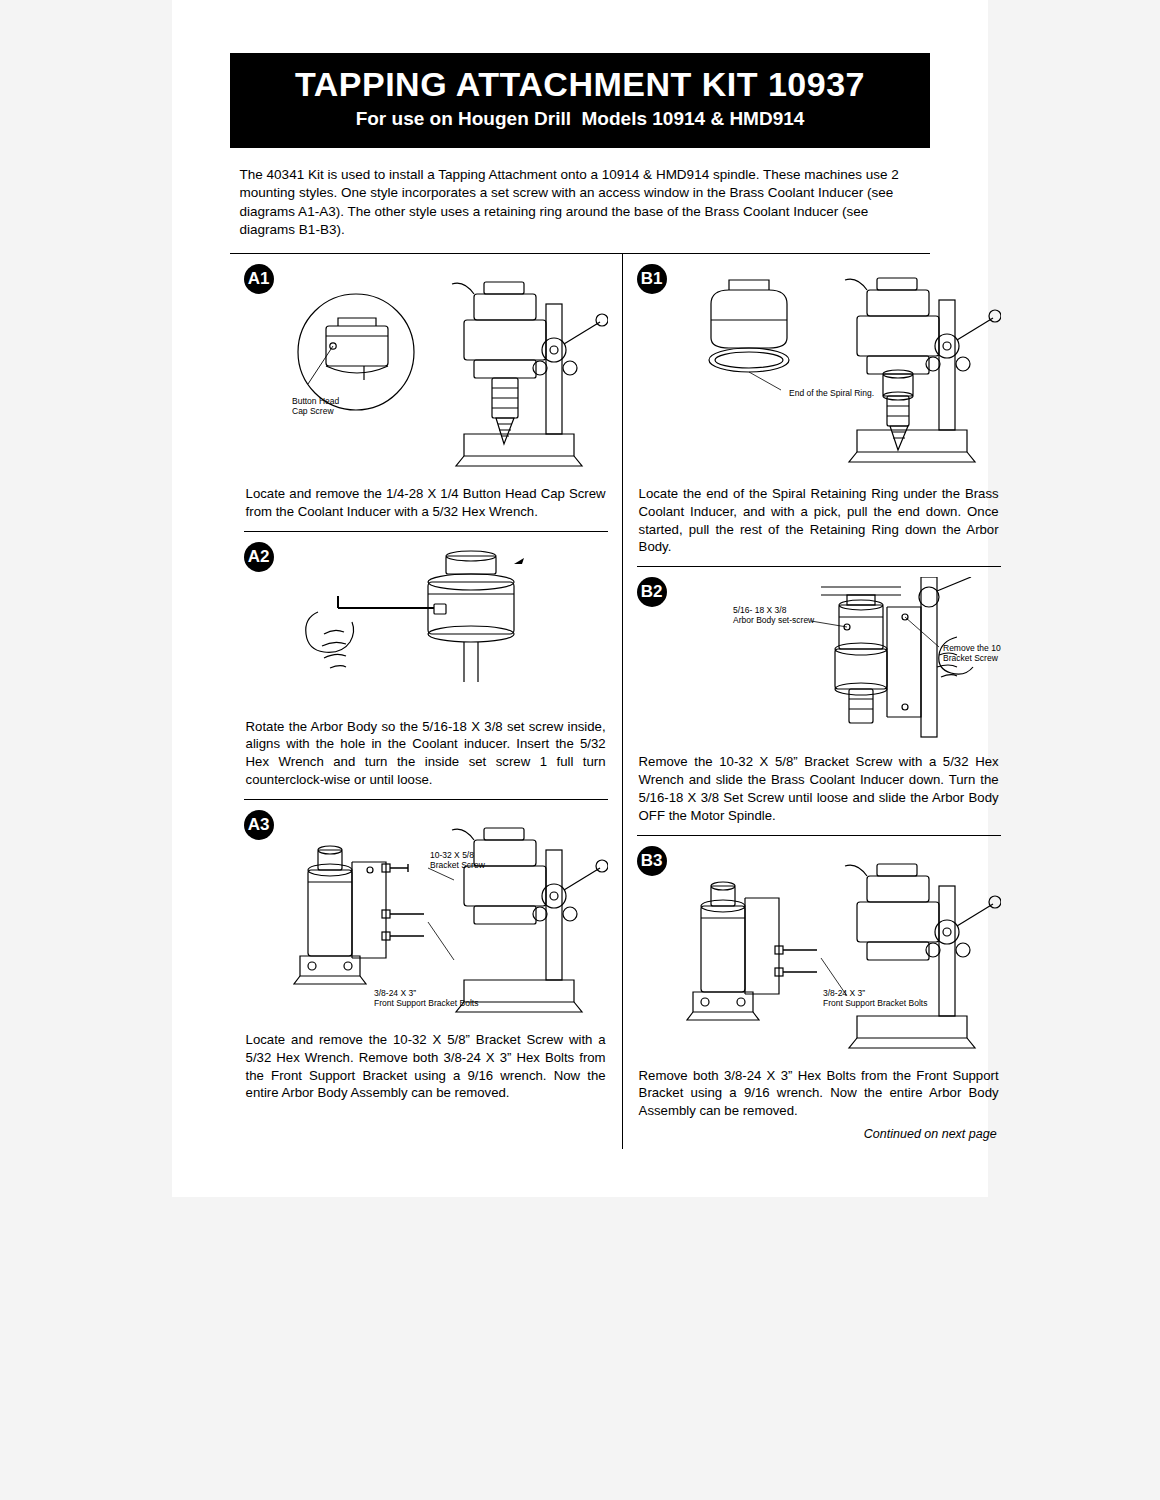TAPPING ATTACHMENT KIT 10937
For use on Hougen Drill Models 10914 & HMD914
The 40341 Kit is used to install a Tapping Attachment onto a 10914 & HMD914 spindle. These machines use 2 mounting styles. One style incorporates a set screw with an access window in the Brass Coolant Inducer (see diagrams A1-A3). The other style uses a retaining ring around the base of the Brass Coolant Inducer (see diagrams B1-B3).
A1
Button Head Cap Screw
Locate and remove the 1/4-28 X 1/4 Button Head Cap Screw from the Coolant Inducer with a 5/32 Hex Wrench.
A2
Rotate the Arbor Body so the 5/16-18 X 3/8 set screw inside, aligns with the hole in the Coolant inducer. Insert the 5/32 Hex Wrench and turn the inside set screw 1 full turn counterclock-wise or until loose.
A3
10-32 X 5/8 Bracket Screw 3/8-24 X 3” Front Support Bracket Bolts
Locate and remove the 10-32 X 5/8” Bracket Screw with a 5/32 Hex Wrench. Remove both 3/8-24 X 3” Hex Bolts from the Front Support Bracket using a 9/16 wrench. Now the entire Arbor Body Assembly can be removed.
B1
End of the Spiral Ring.
Locate the end of the Spiral Retaining Ring under the Brass Coolant Inducer, and with a pick, pull the end down. Once started, pull the rest of the Retaining Ring down the Arbor Body.
B2
5/16- 18 X 3/8 Arbor Body set-screw Remove the 10-32 X 5/8” Bracket Screw
Remove the 10-32 X 5/8” Bracket Screw with a 5/32 Hex Wrench and slide the Brass Coolant Inducer down. Turn the 5/16-18 X 3/8 Set Screw until loose and slide the Arbor Body OFF the Motor Spindle.
B3
3/8-24 X 3” Front Support Bracket Bolts
Remove both 3/8-24 X 3” Hex Bolts from the Front Support Bracket using a 9/16 wrench. Now the entire Arbor Body Assembly can be removed.
Continued on next page